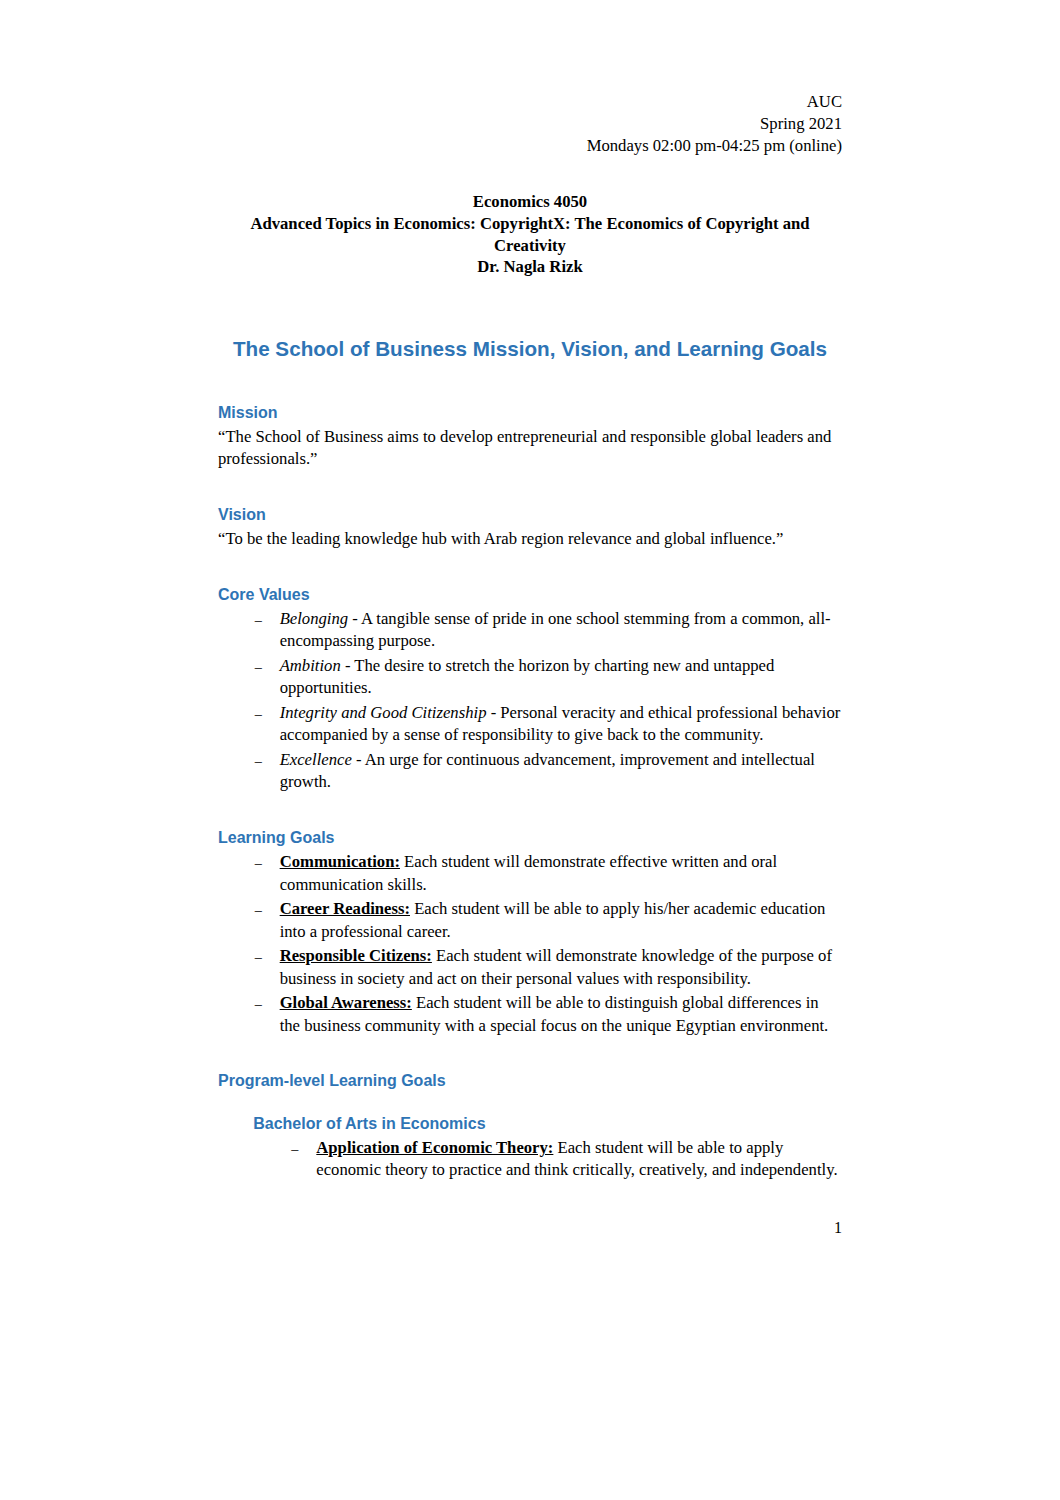AUC
Spring 2021
Mondays 02:00 pm-04:25 pm (online)
Economics 4050
Advanced Topics in Economics: CopyrightX: The Economics of Copyright and Creativity
Dr. Nagla Rizk
The School of Business Mission, Vision, and Learning Goals
Mission
“The School of Business aims to develop entrepreneurial and responsible global leaders and professionals.”
Vision
“To be the leading knowledge hub with Arab region relevance and global influence.”
Core Values
Belonging - A tangible sense of pride in one school stemming from a common, all-encompassing purpose.
Ambition - The desire to stretch the horizon by charting new and untapped opportunities.
Integrity and Good Citizenship - Personal veracity and ethical professional behavior accompanied by a sense of responsibility to give back to the community.
Excellence - An urge for continuous advancement, improvement and intellectual growth.
Learning Goals
Communication: Each student will demonstrate effective written and oral communication skills.
Career Readiness: Each student will be able to apply his/her academic education into a professional career.
Responsible Citizens: Each student will demonstrate knowledge of the purpose of business in society and act on their personal values with responsibility.
Global Awareness: Each student will be able to distinguish global differences in the business community with a special focus on the unique Egyptian environment.
Program-level Learning Goals
Bachelor of Arts in Economics
Application of Economic Theory: Each student will be able to apply economic theory to practice and think critically, creatively, and independently.
1